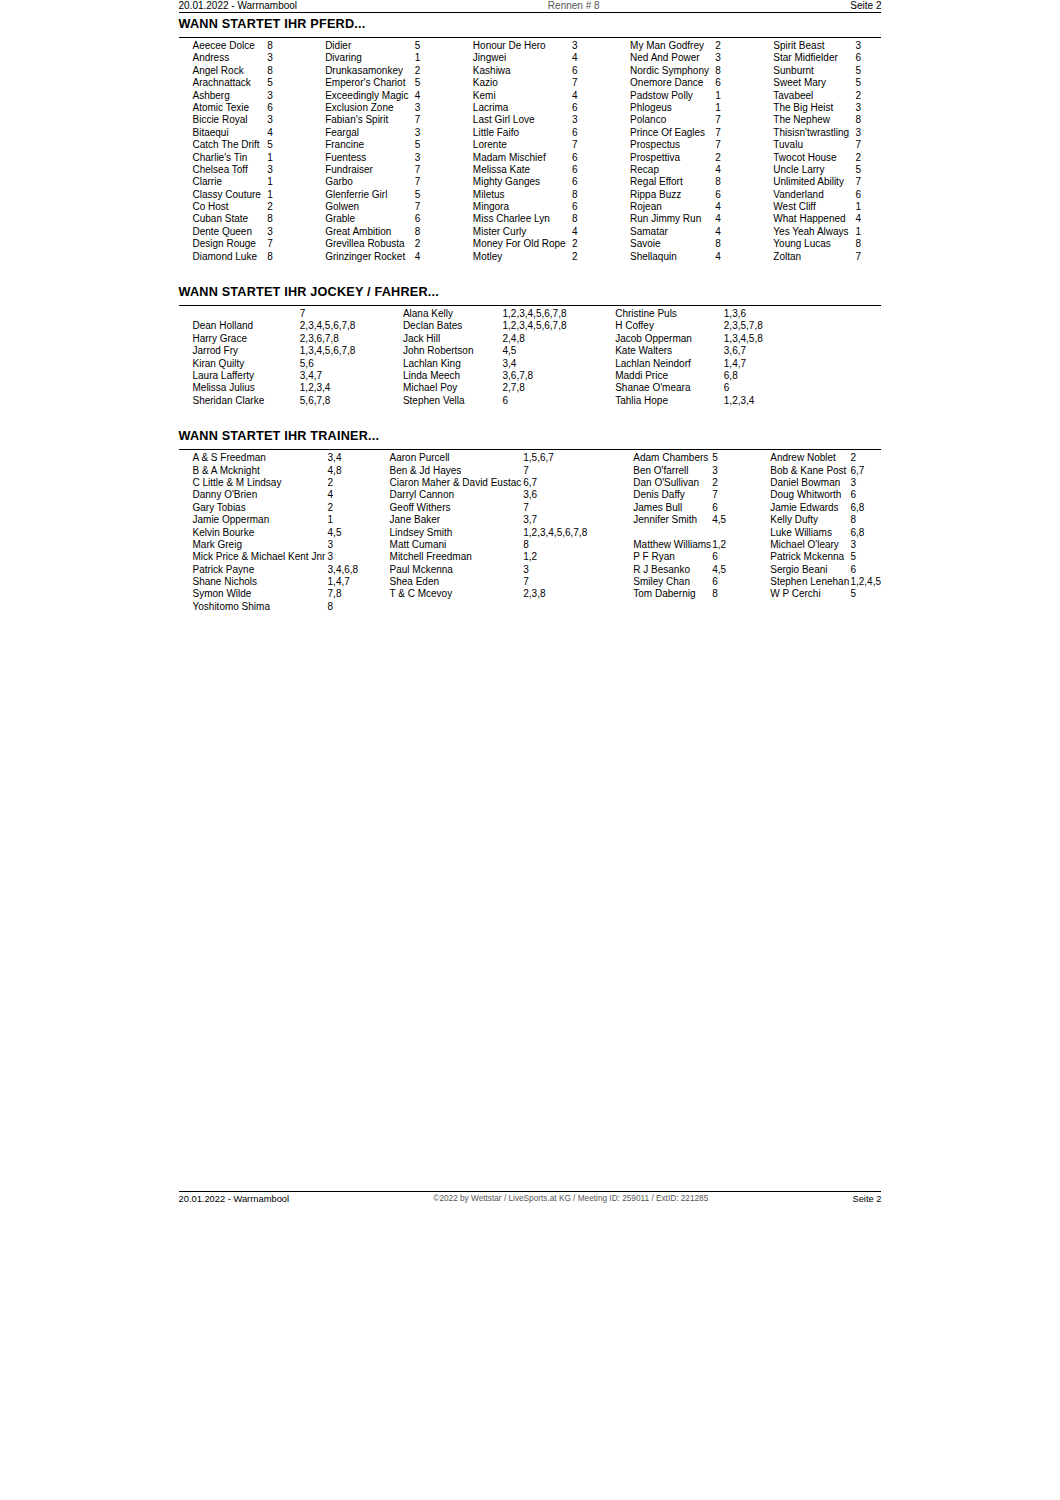20.01.2022 - Warrnambool
Rennen # 8
Seite 2
WANN STARTET IHR PFERD...
| Aeecee Dolce | 8 | | Didier | 5 | | Honour De Hero | 3 | | My Man Godfrey | 2 | | Spirit Beast | 3 |
| Andress | 3 | | Divaring | 1 | | Jingwei | 4 | | Ned And Power | 3 | | Star Midfielder | 6 |
| Angel Rock | 8 | | Drunkasamonkey | 2 | | Kashiwa | 6 | | Nordic Symphony | 8 | | Sunburnt | 5 |
| Arachnattack | 5 | | Emperor's Chariot | 5 | | Kazio | 7 | | Onemore Dance | 6 | | Sweet Mary | 5 |
| Ashberg | 3 | | Exceedingly Magic | 4 | | Kemi | 4 | | Padstow Polly | 1 | | Tavabeel | 2 |
| Atomic Texie | 6 | | Exclusion Zone | 3 | | Lacrima | 6 | | Phlogeus | 1 | | The Big Heist | 3 |
| Biccie Royal | 3 | | Fabian's Spirit | 7 | | Last Girl Love | 3 | | Polanco | 7 | | The Nephew | 8 |
| Bitaequi | 4 | | Feargal | 3 | | Little Faifo | 6 | | Prince Of Eagles | 7 | | Thisisn'twrastling | 3 |
| Catch The Drift | 5 | | Francine | 5 | | Lorente | 7 | | Prospectus | 7 | | Tuvalu | 7 |
| Charlie's Tin | 1 | | Fuentess | 3 | | Madam Mischief | 6 | | Prospettiva | 2 | | Twocot House | 2 |
| Chelsea Toff | 3 | | Fundraiser | 7 | | Melissa Kate | 6 | | Recap | 4 | | Uncle Larry | 5 |
| Clarrie | 1 | | Garbo | 7 | | Mighty Ganges | 6 | | Regal Effort | 8 | | Unlimited Ability | 7 |
| Classy Couture | 1 | | Glenferrie Girl | 5 | | Miletus | 8 | | Rippa Buzz | 6 | | Vanderland | 6 |
| Co Host | 2 | | Golwen | 7 | | Mingora | 6 | | Rojean | 4 | | West Cliff | 1 |
| Cuban State | 8 | | Grable | 6 | | Miss Charlee Lyn | 8 | | Run Jimmy Run | 4 | | What Happened | 4 |
| Dente Queen | 3 | | Great Ambition | 8 | | Mister Curly | 4 | | Samatar | 4 | | Yes Yeah Always | 1 |
| Design Rouge | 7 | | Grevillea Robusta | 2 | | Money For Old Rope | 2 | | Savoie | 8 | | Young Lucas | 8 |
| Diamond Luke | 8 | | Grinzinger Rocket | 4 | | Motley | 2 | | Shellaquin | 4 | | Zoltan | 7 |
WANN STARTET IHR JOCKEY / FAHRER...
| | 7 | Alana Kelly | 1,2,3,4,5,6,7,8 | Christine Puls | 1,3,6 | | |
| Dean Holland | 2,3,4,5,6,7,8 | Declan Bates | 1,2,3,4,5,6,7,8 | H Coffey | 2,3,5,7,8 | | |
| Harry Grace | 2,3,6,7,8 | Jack Hill | 2,4,8 | Jacob Opperman | 1,3,4,5,8 | | |
| Jarrod Fry | 1,3,4,5,6,7,8 | John Robertson | 4,5 | Kate Walters | 3,6,7 | | |
| Kiran Quilty | 5,6 | Lachlan King | 3,4 | Lachlan Neindorf | 1,4,7 | | |
| Laura Lafferty | 3,4,7 | Linda Meech | 3,6,7,8 | Maddi Price | 6,8 | | |
| Melissa Julius | 1,2,3,4 | Michael Poy | 2,7,8 | Shanae O'meara | 6 | | |
| Sheridan Clarke | 5,6,7,8 | Stephen Vella | 6 | Tahlia Hope | 1,2,3,4 | | |
WANN STARTET IHR TRAINER...
| A & S Freedman | 3,4 | Aaron Purcell | 1,5,6,7 | Adam Chambers | 5 | Andrew Noblet | 2 |
| B & A Mcknight | 4,8 | Ben & Jd Hayes | 7 | Ben O'farrell | 3 | Bob & Kane Post | 6,7 |
| C Little & M Lindsay | 2 | Ciaron Maher & David Eustac | 6,7 | Dan O'Sullivan | 2 | Daniel Bowman | 3 |
| Danny O'Brien | 4 | Darryl Cannon | 3,6 | Denis Daffy | 7 | Doug Whitworth | 6 |
| Gary Tobias | 2 | Geoff Withers | 7 | James Bull | 6 | Jamie Edwards | 6,8 |
| Jamie Opperman | 1 | Jane Baker | 3,7 | Jennifer Smith | 4,5 | Kelly Dufty | 8 |
| Kelvin Bourke | 4,5 | Lindsey Smith | 1,2,3,4,5,6,7,8 | | | Luke Williams | 6,8 |
| Mark Greig | 3 | Matt Cumani | 8 | Matthew Williams | 1,2 | Michael O'leary | 3 |
| Mick Price & Michael Kent Jnr | 3 | Mitchell Freedman | 1,2 | P F Ryan | 6 | Patrick Mckenna | 5 |
| Patrick Payne | 3,4,6,8 | Paul Mckenna | 3 | R J Besanko | 4,5 | Sergio Beani | 6 |
| Shane Nichols | 1,4,7 | Shea Eden | 7 | Smiley Chan | 6 | Stephen Lenehan | 1,2,4,5 |
| Symon Wilde | 7,8 | T & C Mcevoy | 2,3,8 | Tom Dabernig | 8 | W P Cerchi | 5 |
| Yoshitomo Shima | 8 | | | | | | |
20.01.2022 - Warrnambool
©2022 by Wettstar / LiveSports.at KG / Meeting ID: 259011 / ExtID: 221285
Seite 2